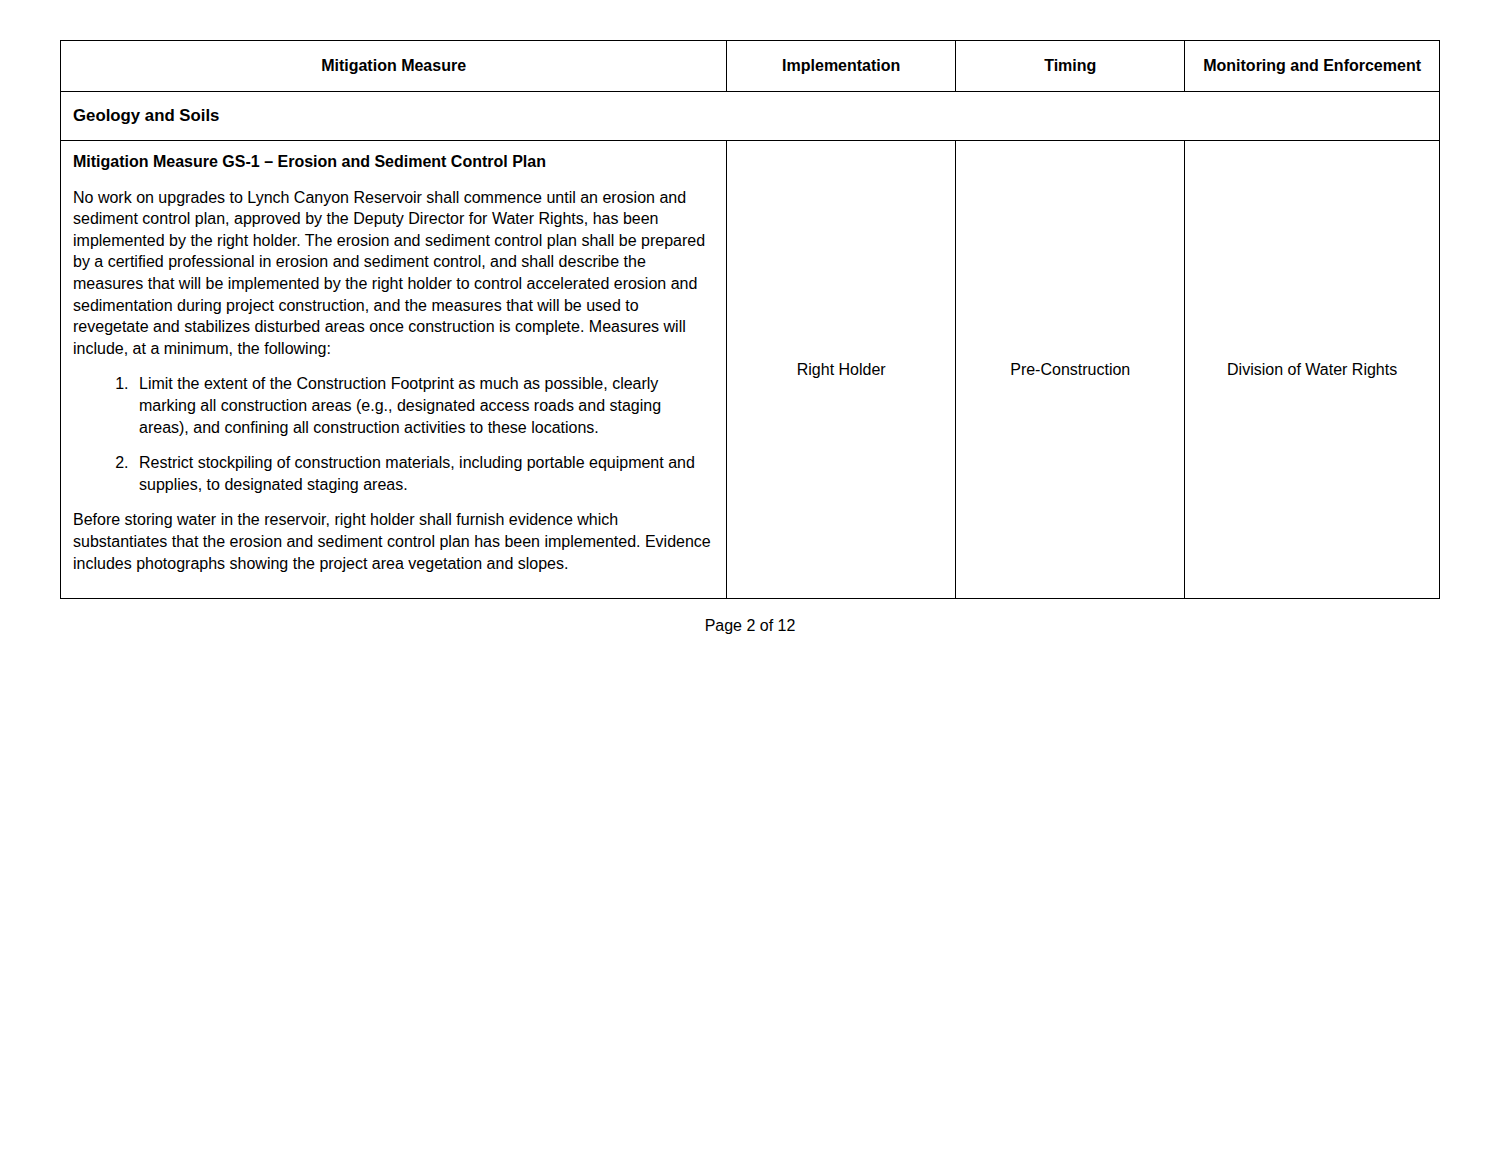| Geology and Soils |
| Mitigation Measure | Implementation | Timing | Monitoring and Enforcement |
| Mitigation Measure GS-1 – Erosion and Sediment Control Plan No work on upgrades to Lynch Canyon Reservoir shall commence until an erosion and sediment control plan, approved by the Deputy Director for Water Rights, has been implemented by the right holder. The erosion and sediment control plan shall be prepared by a certified professional in erosion and sediment control, and shall describe the measures that will be implemented by the right holder to control accelerated erosion and sedimentation during project construction, and the measures that will be used to revegetate and stabilizes disturbed areas once construction is complete. Measures will include, at a minimum, the following: Limit the extent of the Construction Footprint as much as possible, clearly marking all construction areas (e.g., designated access roads and staging areas), and confining all construction activities to these locations. Restrict stockpiling of construction materials, including portable equipment and supplies, to designated staging areas. Before storing water in the reservoir, right holder shall furnish evidence which substantiates that the erosion and sediment control plan has been implemented. Evidence includes photographs showing the project area vegetation and slopes. | Right Holder | Pre-Construction | Division of Water Rights |
Page 2 of 12